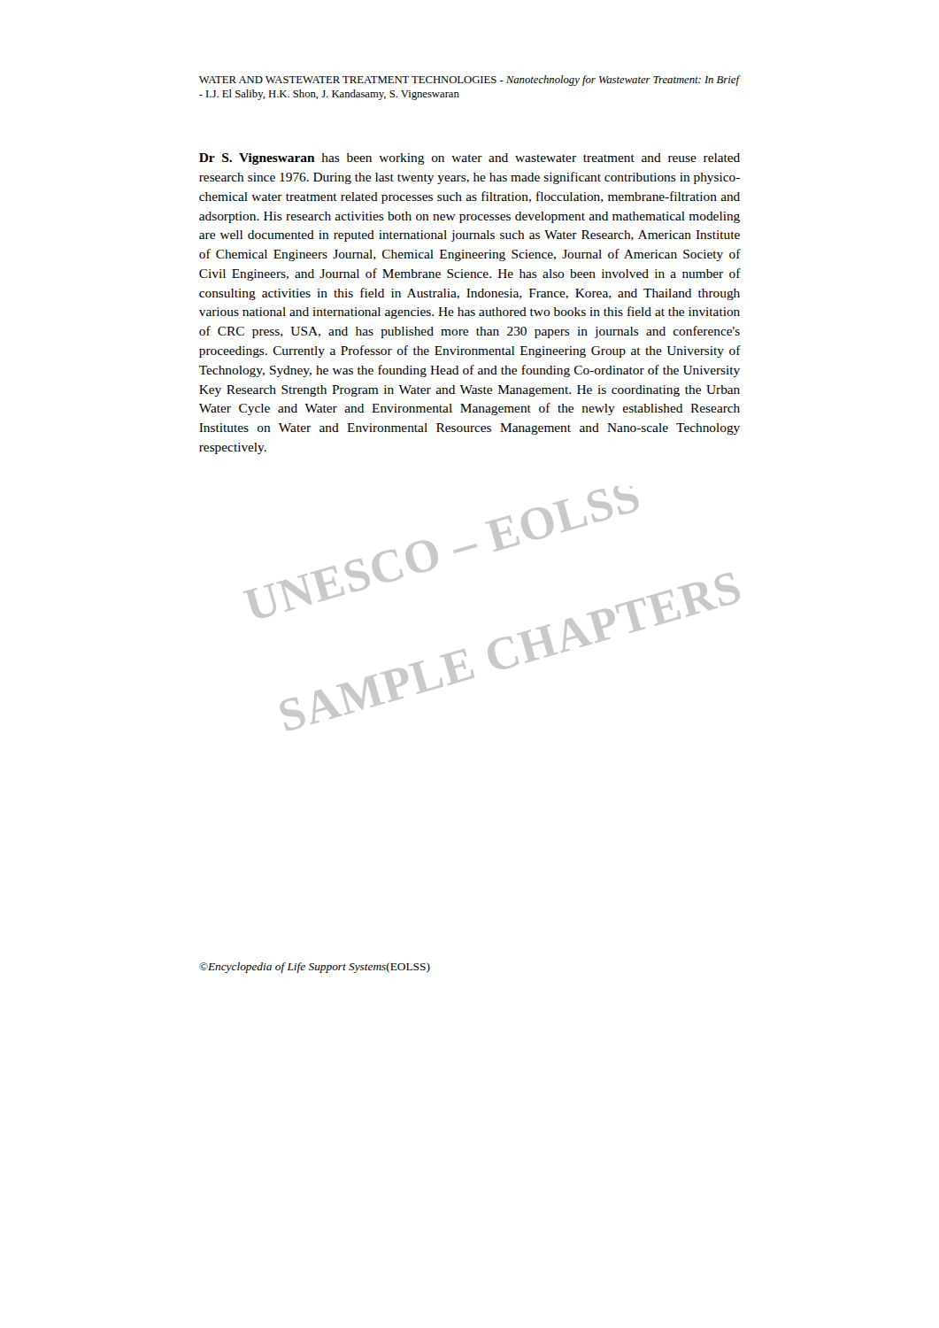WATER AND WASTEWATER TREATMENT TECHNOLOGIES - Nanotechnology for Wastewater Treatment: In Brief - I.J. El Saliby, H.K. Shon, J. Kandasamy, S. Vigneswaran
Dr S. Vigneswaran has been working on water and wastewater treatment and reuse related research since 1976. During the last twenty years, he has made significant contributions in physico-chemical water treatment related processes such as filtration, flocculation, membrane-filtration and adsorption. His research activities both on new processes development and mathematical modeling are well documented in reputed international journals such as Water Research, American Institute of Chemical Engineers Journal, Chemical Engineering Science, Journal of American Society of Civil Engineers, and Journal of Membrane Science. He has also been involved in a number of consulting activities in this field in Australia, Indonesia, France, Korea, and Thailand through various national and international agencies. He has authored two books in this field at the invitation of CRC press, USA, and has published more than 230 papers in journals and conference's proceedings. Currently a Professor of the Environmental Engineering Group at the University of Technology, Sydney, he was the founding Head of and the founding Co-ordinator of the University Key Research Strength Program in Water and Waste Management. He is coordinating the Urban Water Cycle and Water and Environmental Management of the newly established Research Institutes on Water and Environmental Resources Management and Nano-scale Technology respectively.
UNESCO – EOLSS
SAMPLE CHAPTERS
©Encyclopedia of Life Support Systems(EOLSS)